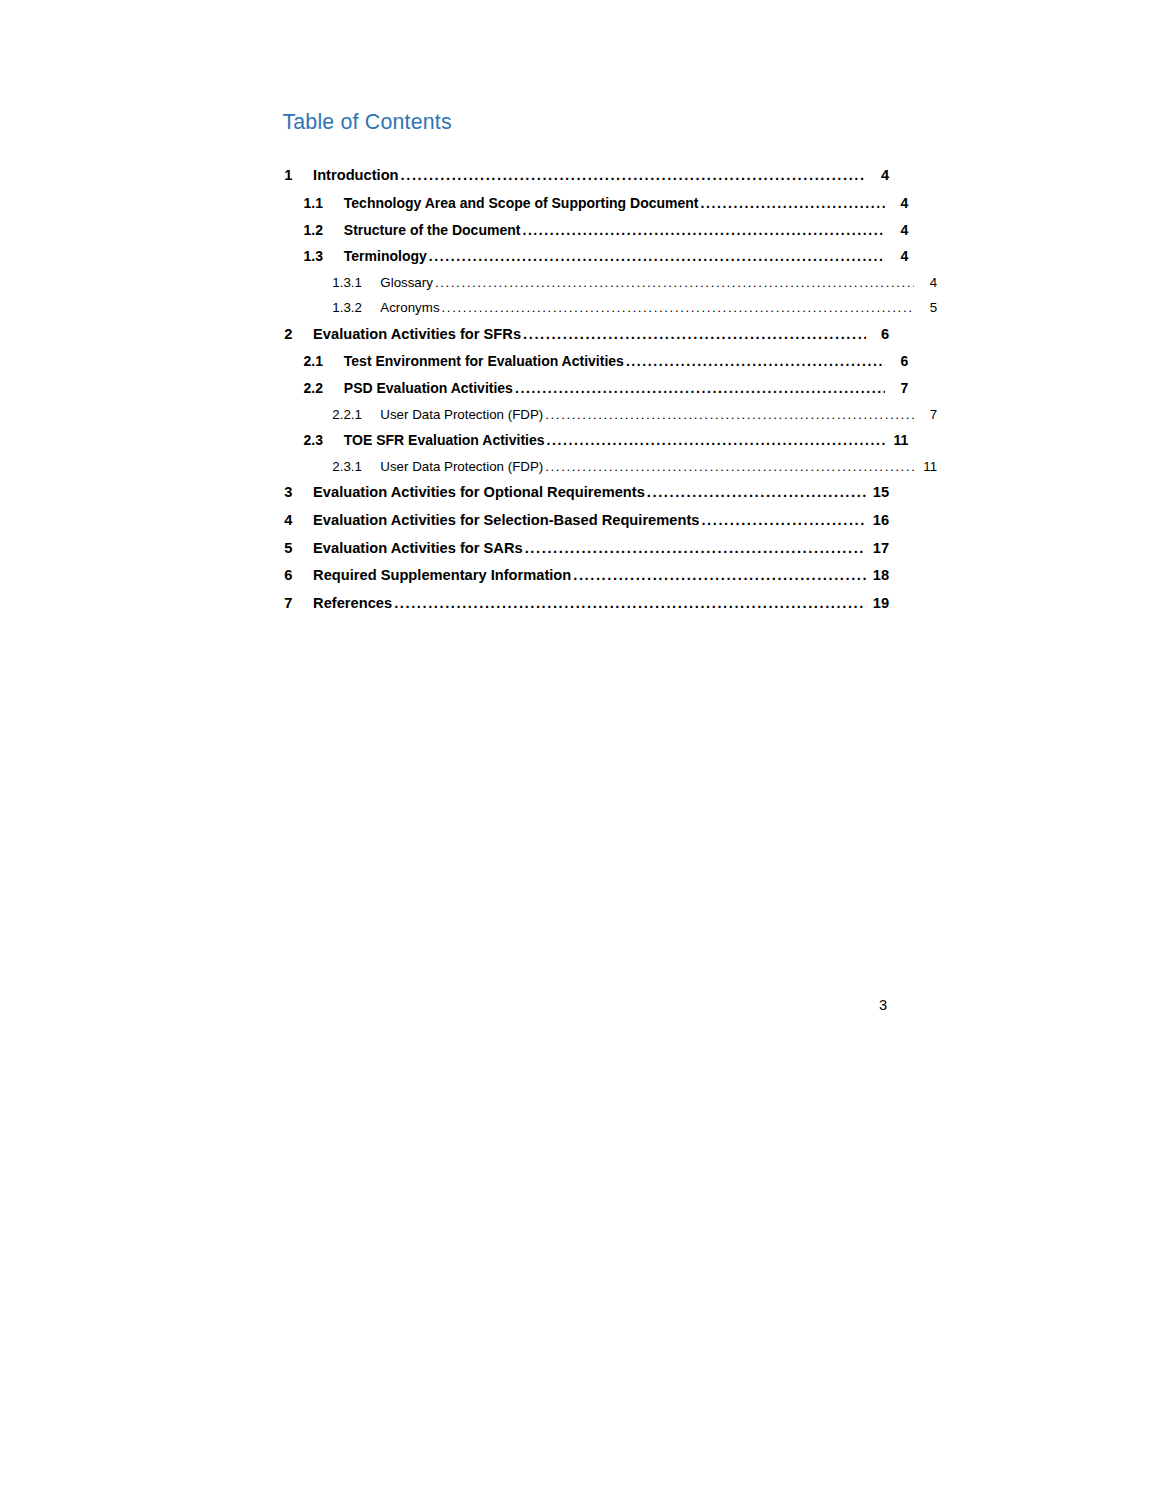Table of Contents
1 Introduction ........................................................................................................... 4
1.1 Technology Area and Scope of Supporting Document ........................................................... 4
1.2 Structure of the Document .................................................................................. 4
1.3 Terminology ................................................................................................. 4
1.3.1 Glossary .............................................................................................................. 4
1.3.2 Acronyms ............................................................................................................ 5
2 Evaluation Activities for SFRs ......................................................................................... 6
2.1 Test Environment for Evaluation Activities .......................................................................... 6
2.2 PSD Evaluation Activities .................................................................................... 7
2.2.1 User Data Protection (FDP) ................................................................................. 7
2.3 TOE SFR Evaluation Activities ........................................................................... 11
2.3.1 User Data Protection (FDP) ............................................................................... 11
3 Evaluation Activities for Optional Requirements ........................................................... 15
4 Evaluation Activities for Selection-Based Requirements ................................................ 16
5 Evaluation Activities for SARs ....................................................................................... 17
6 Required Supplementary Information ......................................................................... 18
7 References .............................................................................................................. 19
3